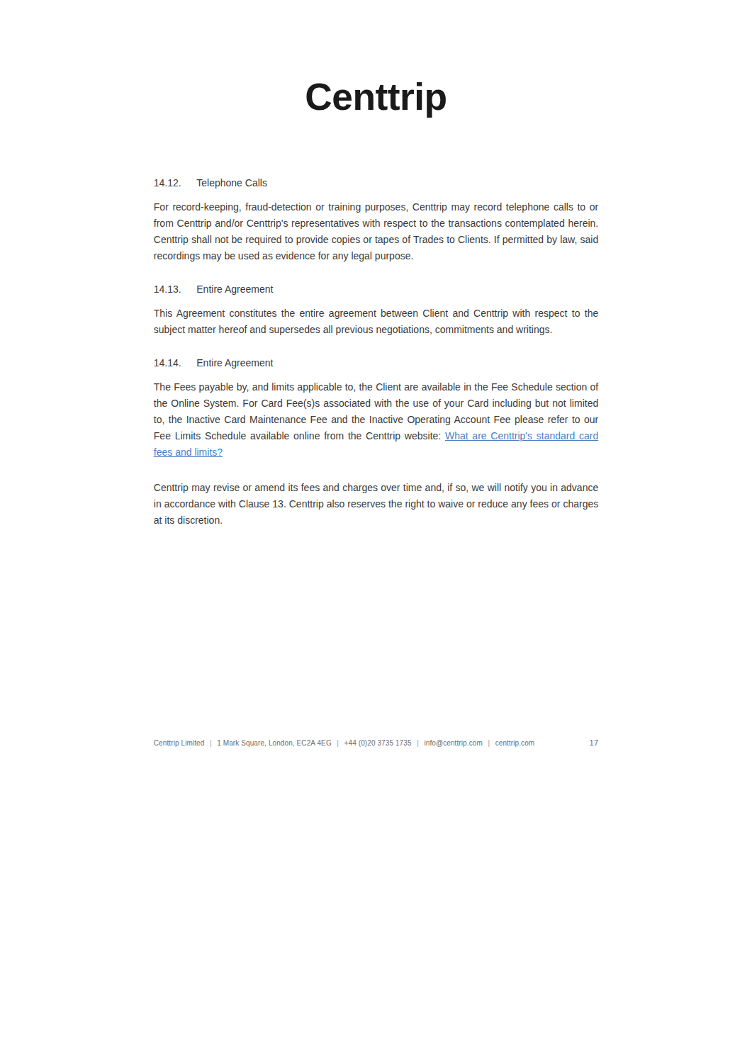Centtrip
14.12. Telephone Calls
For record-keeping, fraud-detection or training purposes, Centtrip may record telephone calls to or from Centtrip and/or Centtrip's representatives with respect to the transactions contemplated herein. Centtrip shall not be required to provide copies or tapes of Trades to Clients. If permitted by law, said recordings may be used as evidence for any legal purpose.
14.13. Entire Agreement
This Agreement constitutes the entire agreement between Client and Centtrip with respect to the subject matter hereof and supersedes all previous negotiations, commitments and writings.
14.14. Entire Agreement
The Fees payable by, and limits applicable to, the Client are available in the Fee Schedule section of the Online System. For Card Fee(s)s associated with the use of your Card including but not limited to, the Inactive Card Maintenance Fee and the Inactive Operating Account Fee please refer to our Fee Limits Schedule available online from the Centtrip website: What are Centtrip's standard card fees and limits?
Centtrip may revise or amend its fees and charges over time and, if so, we will notify you in advance in accordance with Clause 13. Centtrip also reserves the right to waive or reduce any fees or charges at its discretion.
Centtrip Limited|1 Mark Square, London, EC2A 4EG|+44 (0)20 3735 1735|info@centtrip.com|centtrip.com
17